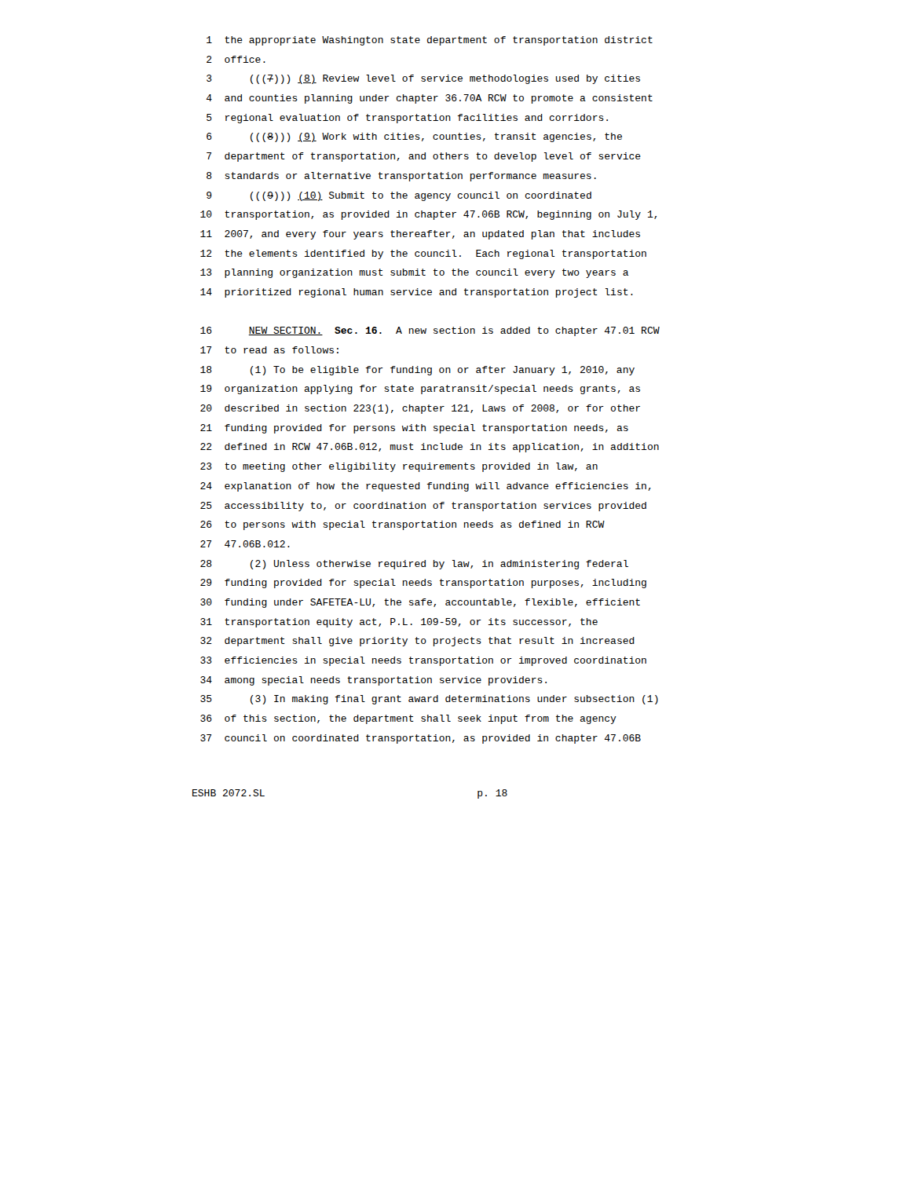the appropriate Washington state department of transportation district
office.
(((7))) (8) Review level of service methodologies used by cities
and counties planning under chapter 36.70A RCW to promote a consistent
regional evaluation of transportation facilities and corridors.
(((8))) (9) Work with cities, counties, transit agencies, the
department of transportation, and others to develop level of service
standards or alternative transportation performance measures.
(((9))) (10) Submit to the agency council on coordinated
transportation, as provided in chapter 47.06B RCW, beginning on July 1,
2007, and every four years thereafter, an updated plan that includes
the elements identified by the council. Each regional transportation
planning organization must submit to the council every two years a
prioritized regional human service and transportation project list.
NEW SECTION. Sec. 16. A new section is added to chapter 47.01 RCW
to read as follows:
(1) To be eligible for funding on or after January 1, 2010, any
organization applying for state paratransit/special needs grants, as
described in section 223(1), chapter 121, Laws of 2008, or for other
funding provided for persons with special transportation needs, as
defined in RCW 47.06B.012, must include in its application, in addition
to meeting other eligibility requirements provided in law, an
explanation of how the requested funding will advance efficiencies in,
accessibility to, or coordination of transportation services provided
to persons with special transportation needs as defined in RCW
47.06B.012.
(2) Unless otherwise required by law, in administering federal
funding provided for special needs transportation purposes, including
funding under SAFETEA-LU, the safe, accountable, flexible, efficient
transportation equity act, P.L. 109-59, or its successor, the
department shall give priority to projects that result in increased
efficiencies in special needs transportation or improved coordination
among special needs transportation service providers.
(3) In making final grant award determinations under subsection (1)
of this section, the department shall seek input from the agency
council on coordinated transportation, as provided in chapter 47.06B
ESHB 2072.SL p. 18